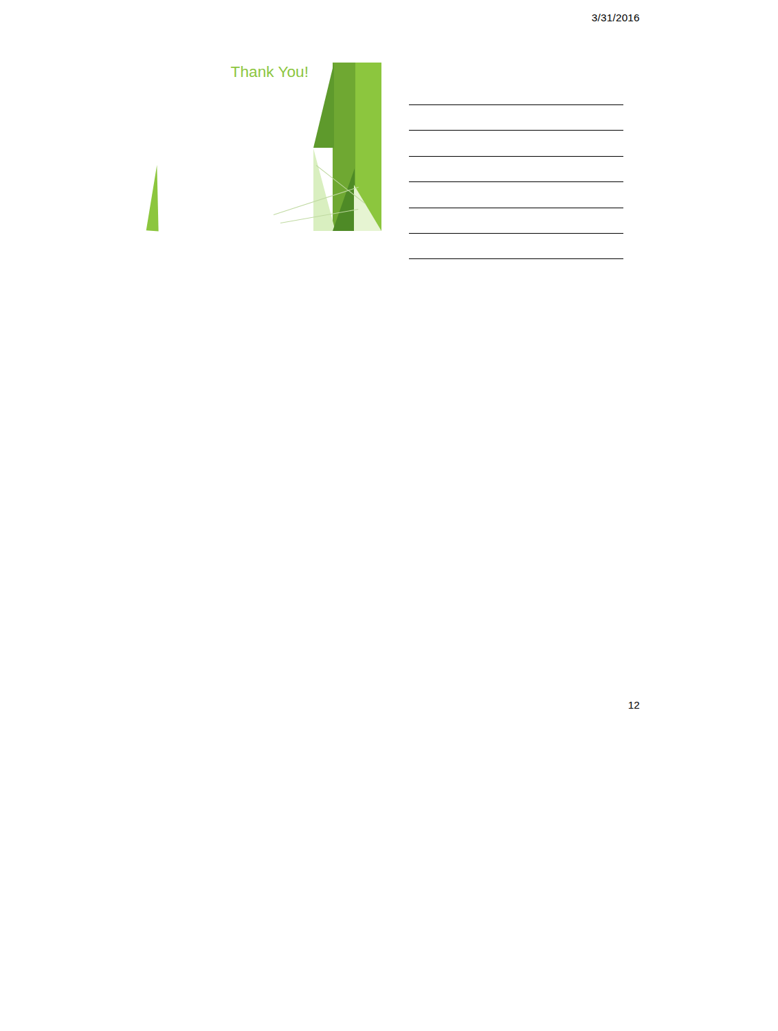3/31/2016
Thank You!
12